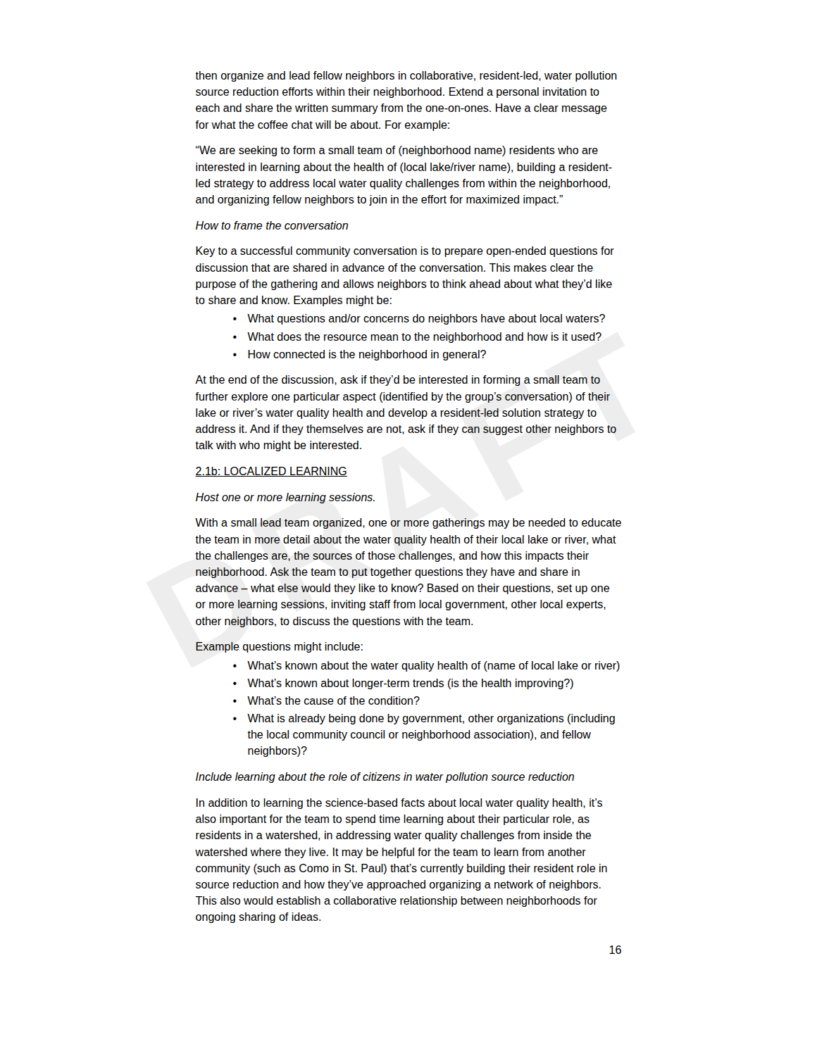DRAFT
then organize and lead fellow neighbors in collaborative, resident-led, water pollution source reduction efforts within their neighborhood. Extend a personal invitation to each and share the written summary from the one-on-ones. Have a clear message for what the coffee chat will be about. For example:
“We are seeking to form a small team of (neighborhood name) residents who are interested in learning about the health of (local lake/river name), building a resident-led strategy to address local water quality challenges from within the neighborhood, and organizing fellow neighbors to join in the effort for maximized impact.”
How to frame the conversation
Key to a successful community conversation is to prepare open-ended questions for discussion that are shared in advance of the conversation. This makes clear the purpose of the gathering and allows neighbors to think ahead about what they’d like to share and know. Examples might be:
What questions and/or concerns do neighbors have about local waters?
What does the resource mean to the neighborhood and how is it used?
How connected is the neighborhood in general?
At the end of the discussion, ask if they’d be interested in forming a small team to further explore one particular aspect (identified by the group’s conversation) of their lake or river’s water quality health and develop a resident-led solution strategy to address it. And if they themselves are not, ask if they can suggest other neighbors to talk with who might be interested.
2.1b: LOCALIZED LEARNING
Host one or more learning sessions.
With a small lead team organized, one or more gatherings may be needed to educate the team in more detail about the water quality health of their local lake or river, what the challenges are, the sources of those challenges, and how this impacts their neighborhood. Ask the team to put together questions they have and share in advance – what else would they like to know? Based on their questions, set up one or more learning sessions, inviting staff from local government, other local experts, other neighbors, to discuss the questions with the team.
Example questions might include:
What’s known about the water quality health of (name of local lake or river)
What’s known about longer-term trends (is the health improving?)
What’s the cause of the condition?
What is already being done by government, other organizations (including the local community council or neighborhood association), and fellow neighbors)?
Include learning about the role of citizens in water pollution source reduction
In addition to learning the science-based facts about local water quality health, it’s also important for the team to spend time learning about their particular role, as residents in a watershed, in addressing water quality challenges from inside the watershed where they live. It may be helpful for the team to learn from another community (such as Como in St. Paul) that’s currently building their resident role in source reduction and how they’ve approached organizing a network of neighbors. This also would establish a collaborative relationship between neighborhoods for ongoing sharing of ideas.
16